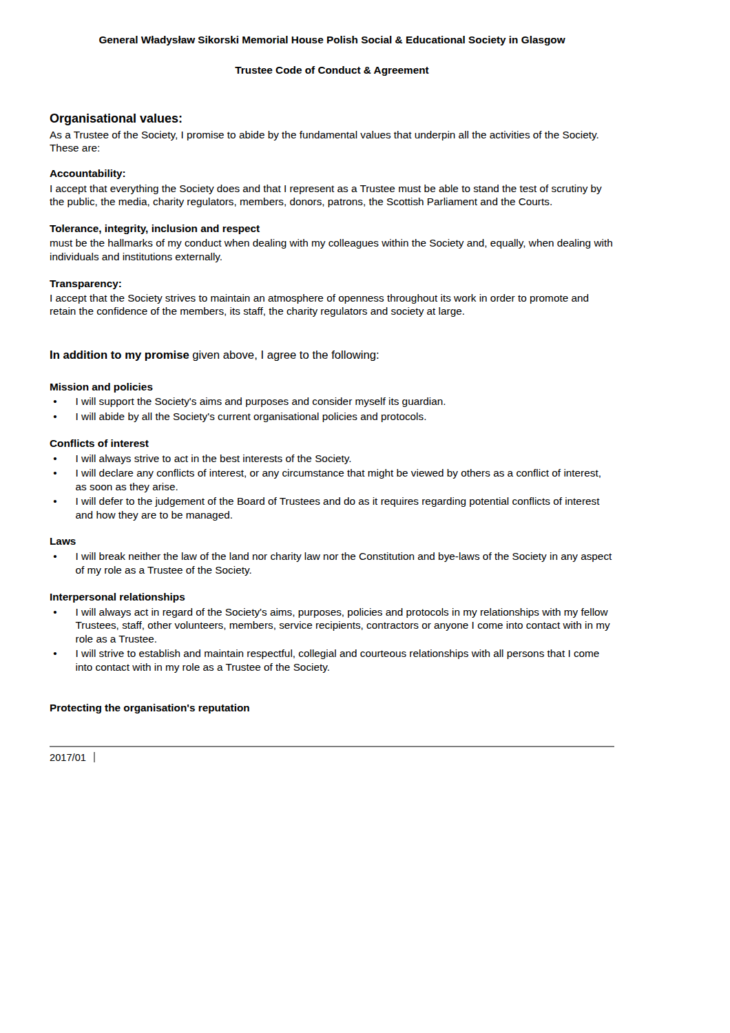General Władysław Sikorski Memorial House Polish Social & Educational Society in Glasgow
Trustee Code of Conduct & Agreement
Organisational values:
As a Trustee of the Society, I promise to abide by the fundamental values that underpin all the activities of the Society. These are:
Accountability:
I accept that everything the Society does and that I represent as a Trustee must be able to stand the test of scrutiny by the public, the media, charity regulators, members, donors, patrons, the Scottish Parliament and the Courts.
Tolerance, integrity, inclusion and respect
must be the hallmarks of my conduct when dealing with my colleagues within the Society and, equally, when dealing with individuals and institutions externally.
Transparency:
I accept that the Society strives to maintain an atmosphere of openness throughout its work in order to promote and retain the confidence of the members, its staff, the charity regulators and society at large.
In addition to my promise given above, I agree to the following:
Mission and policies
I will support the Society's aims and purposes and consider myself its guardian.
I will abide by all the Society's current organisational policies and protocols.
Conflicts of interest
I will always strive to act in the best interests of the Society.
I will declare any conflicts of interest, or any circumstance that might be viewed by others as a conflict of interest, as soon as they arise.
I will defer to the judgement of the Board of Trustees and do as it requires regarding potential conflicts of interest and how they are to be managed.
Laws
I will break neither the law of the land nor charity law nor the Constitution and bye-laws of the Society in any aspect of my role as a Trustee of the Society.
Interpersonal relationships
I will always act in regard of the Society's aims, purposes, policies and protocols in my relationships with my fellow Trustees, staff, other volunteers, members, service recipients, contractors or anyone I come into contact with in my role as a Trustee.
I will strive to establish and maintain respectful, collegial and courteous relationships with all persons that I come into contact with in my role as a Trustee of the Society.
Protecting the organisation's reputation
2017/01